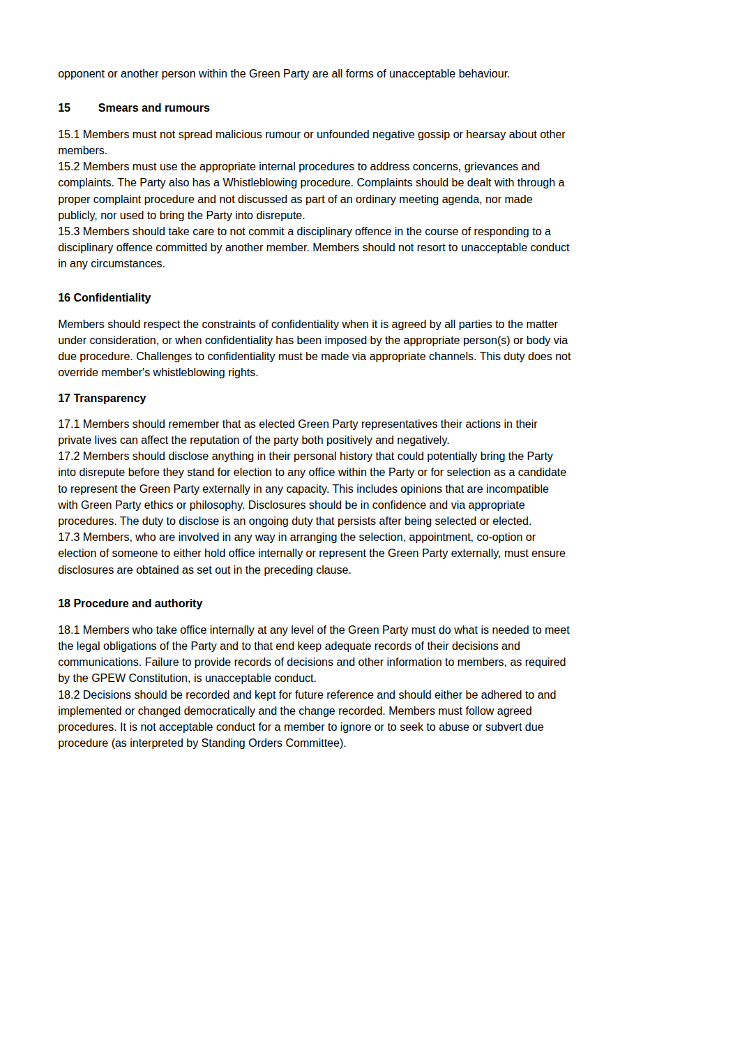opponent or another person within the Green Party are all forms of unacceptable behaviour.
15 Smears and rumours
15.1 Members must not spread malicious rumour or unfounded negative gossip or hearsay about other members.
15.2 Members must use the appropriate internal procedures to address concerns, grievances and complaints. The Party also has a Whistleblowing procedure. Complaints should be dealt with through a proper complaint procedure and not discussed as part of an ordinary meeting agenda, nor made publicly, nor used to bring the Party into disrepute.
15.3 Members should take care to not commit a disciplinary offence in the course of responding to a disciplinary offence committed by another member. Members should not resort to unacceptable conduct in any circumstances.
16 Confidentiality
Members should respect the constraints of confidentiality when it is agreed by all parties to the matter under consideration, or when confidentiality has been imposed by the appropriate person(s) or body via due procedure. Challenges to confidentiality must be made via appropriate channels. This duty does not override member's whistleblowing rights.
17 Transparency
17.1 Members should remember that as elected Green Party representatives their actions in their private lives can affect the reputation of the party both positively and negatively.
17.2 Members should disclose anything in their personal history that could potentially bring the Party into disrepute before they stand for election to any office within the Party or for selection as a candidate to represent the Green Party externally in any capacity. This includes opinions that are incompatible with Green Party ethics or philosophy. Disclosures should be in confidence and via appropriate procedures. The duty to disclose is an ongoing duty that persists after being selected or elected.
17.3 Members, who are involved in any way in arranging the selection, appointment, co-option or election of someone to either hold office internally or represent the Green Party externally, must ensure disclosures are obtained as set out in the preceding clause.
18 Procedure and authority
18.1 Members who take office internally at any level of the Green Party must do what is needed to meet the legal obligations of the Party and to that end keep adequate records of their decisions and communications. Failure to provide records of decisions and other information to members, as required by the GPEW Constitution, is unacceptable conduct.
18.2 Decisions should be recorded and kept for future reference and should either be adhered to and implemented or changed democratically and the change recorded. Members must follow agreed procedures. It is not acceptable conduct for a member to ignore or to seek to abuse or subvert due procedure (as interpreted by Standing Orders Committee).